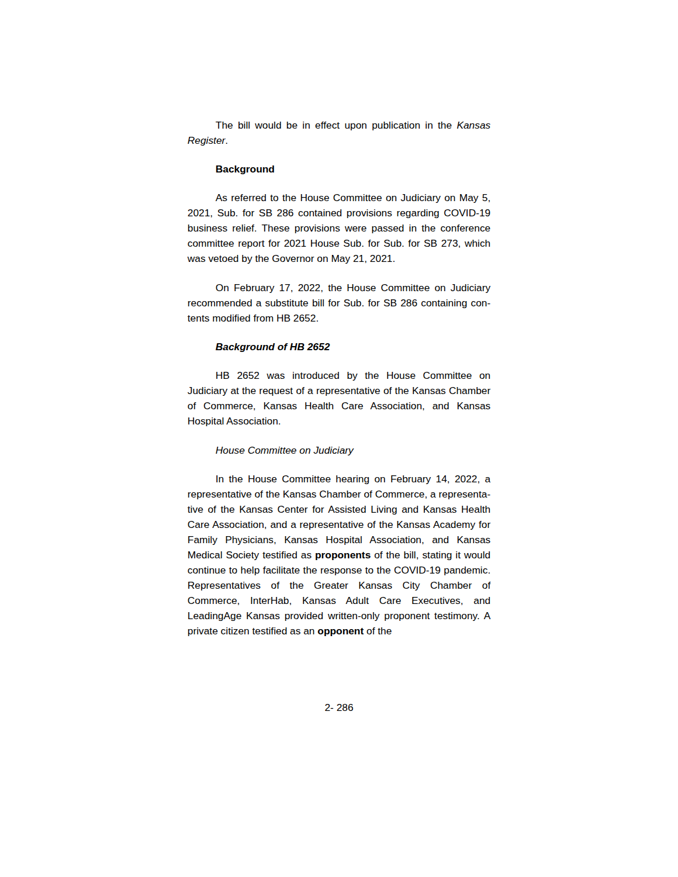The bill would be in effect upon publication in the Kansas Register.
Background
As referred to the House Committee on Judiciary on May 5, 2021, Sub. for SB 286 contained provisions regarding COVID-19 business relief. These provisions were passed in the conference committee report for 2021 House Sub. for Sub. for SB 273, which was vetoed by the Governor on May 21, 2021.
On February 17, 2022, the House Committee on Judiciary recommended a substitute bill for Sub. for SB 286 containing contents modified from HB 2652.
Background of HB 2652
HB 2652 was introduced by the House Committee on Judiciary at the request of a representative of the Kansas Chamber of Commerce, Kansas Health Care Association, and Kansas Hospital Association.
House Committee on Judiciary
In the House Committee hearing on February 14, 2022, a representative of the Kansas Chamber of Commerce, a representative of the Kansas Center for Assisted Living and Kansas Health Care Association, and a representative of the Kansas Academy for Family Physicians, Kansas Hospital Association, and Kansas Medical Society testified as proponents of the bill, stating it would continue to help facilitate the response to the COVID-19 pandemic. Representatives of the Greater Kansas City Chamber of Commerce, InterHab, Kansas Adult Care Executives, and LeadingAge Kansas provided written-only proponent testimony. A private citizen testified as an opponent of the
2- 286